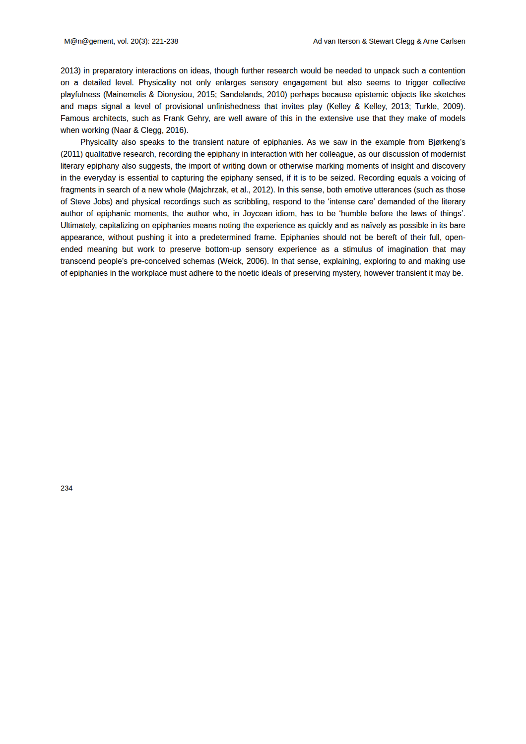M@n@gement, vol. 20(3): 221-238 Ad van Iterson & Stewart Clegg & Arne Carlsen
2013) in preparatory interactions on ideas, though further research would be needed to unpack such a contention on a detailed level. Physicality not only enlarges sensory engagement but also seems to trigger collective playfulness (Mainemelis & Dionysiou, 2015; Sandelands, 2010) perhaps because epistemic objects like sketches and maps signal a level of provisional unfinishedness that invites play (Kelley & Kelley, 2013; Turkle, 2009). Famous architects, such as Frank Gehry, are well aware of this in the extensive use that they make of models when working (Naar & Clegg, 2016).
Physicality also speaks to the transient nature of epiphanies. As we saw in the example from Bjørkeng’s (2011) qualitative research, recording the epiphany in interaction with her colleague, as our discussion of modernist literary epiphany also suggests, the import of writing down or otherwise marking moments of insight and discovery in the everyday is essential to capturing the epiphany sensed, if it is to be seized. Recording equals a voicing of fragments in search of a new whole (Majchrzak, et al., 2012). In this sense, both emotive utterances (such as those of Steve Jobs) and physical recordings such as scribbling, respond to the ‘intense care’ demanded of the literary author of epiphanic moments, the author who, in Joycean idiom, has to be ‘humble before the laws of things’. Ultimately, capitalizing on epiphanies means noting the experience as quickly and as naïvely as possible in its bare appearance, without pushing it into a predetermined frame. Epiphanies should not be bereft of their full, open-ended meaning but work to preserve bottom-up sensory experience as a stimulus of imagination that may transcend people’s pre-conceived schemas (Weick, 2006). In that sense, explaining, exploring to and making use of epiphanies in the workplace must adhere to the noetic ideals of preserving mystery, however transient it may be.
234